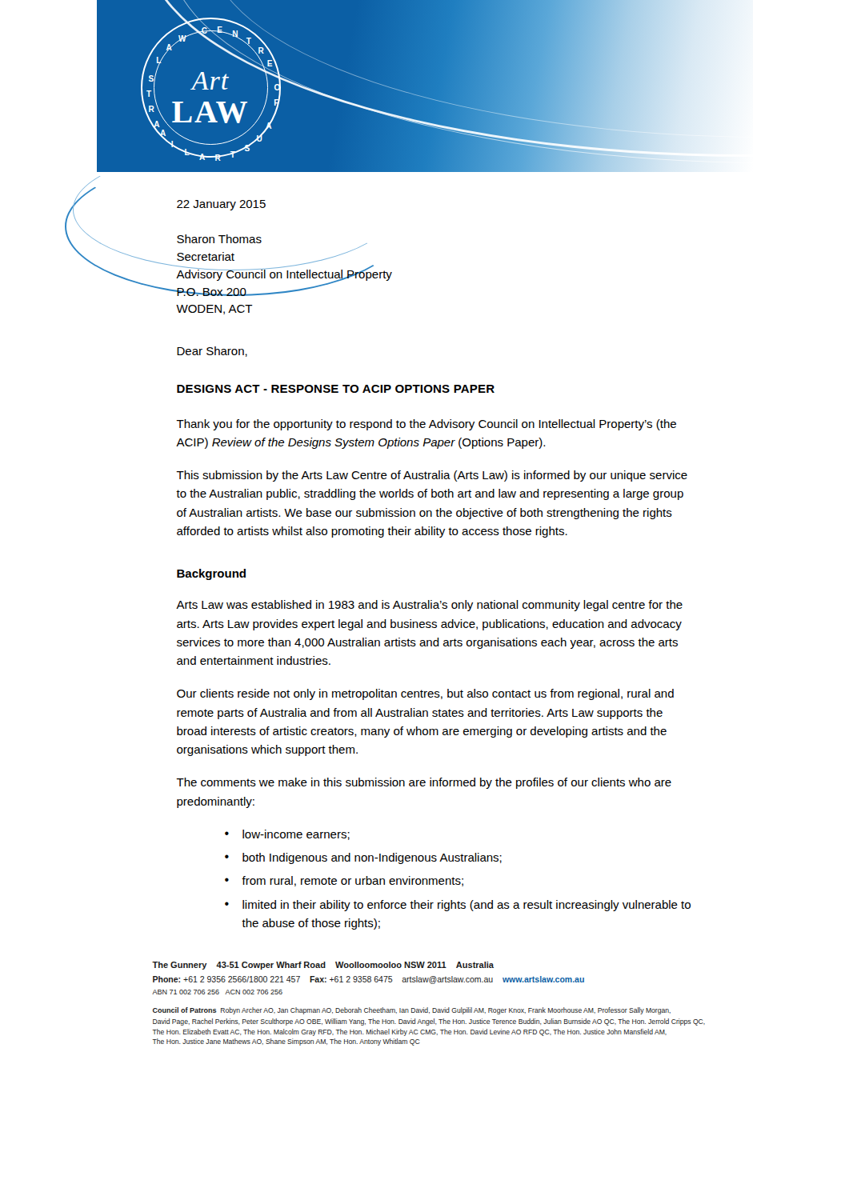A R T S L A W C E N T R E O F A U S T R A L I A
Art
LAW
22 January 2015
Sharon Thomas
Secretariat
Advisory Council on Intellectual Property
P.O. Box 200
WODEN, ACT
Dear Sharon,
DESIGNS ACT - RESPONSE TO ACIP OPTIONS PAPER
Thank you for the opportunity to respond to the Advisory Council on Intellectual Property’s (the ACIP) Review of the Designs System Options Paper (Options Paper).
This submission by the Arts Law Centre of Australia (Arts Law) is informed by our unique service to the Australian public, straddling the worlds of both art and law and representing a large group of Australian artists. We base our submission on the objective of both strengthening the rights afforded to artists whilst also promoting their ability to access those rights.
Background
Arts Law was established in 1983 and is Australia’s only national community legal centre for the arts. Arts Law provides expert legal and business advice, publications, education and advocacy services to more than 4,000 Australian artists and arts organisations each year, across the arts and entertainment industries.
Our clients reside not only in metropolitan centres, but also contact us from regional, rural and remote parts of Australia and from all Australian states and territories. Arts Law supports the broad interests of artistic creators, many of whom are emerging or developing artists and the organisations which support them.
The comments we make in this submission are informed by the profiles of our clients who are predominantly:
low-income earners;
both Indigenous and non-Indigenous Australians;
from rural, remote or urban environments;
limited in their ability to enforce their rights (and as a result increasingly vulnerable to the abuse of those rights);
The Gunnery 43-51 Cowper Wharf Road Woolloomooloo NSW 2011 Australia
Phone: +61 2 9356 2566/1800 221 457 Fax: +61 2 9358 6475 artslaw@artslaw.com.au www.artslaw.com.au
ABN 71 002 706 256 ACN 002 706 256
Council of Patrons Robyn Archer AO, Jan Chapman AO, Deborah Cheetham, Ian David, David Gulpilil AM, Roger Knox, Frank Moorhouse AM, Professor Sally Morgan,
David Page, Rachel Perkins, Peter Sculthorpe AO OBE, William Yang, The Hon. David Angel, The Hon. Justice Terence Buddin, Julian Burnside AO QC, The Hon. Jerrold Cripps QC,
The Hon. Elizabeth Evatt AC, The Hon. Malcolm Gray RFD, The Hon. Michael Kirby AC CMG, The Hon. David Levine AO RFD QC, The Hon. Justice John Mansfield AM,
The Hon. Justice Jane Mathews AO, Shane Simpson AM, The Hon. Antony Whitlam QC